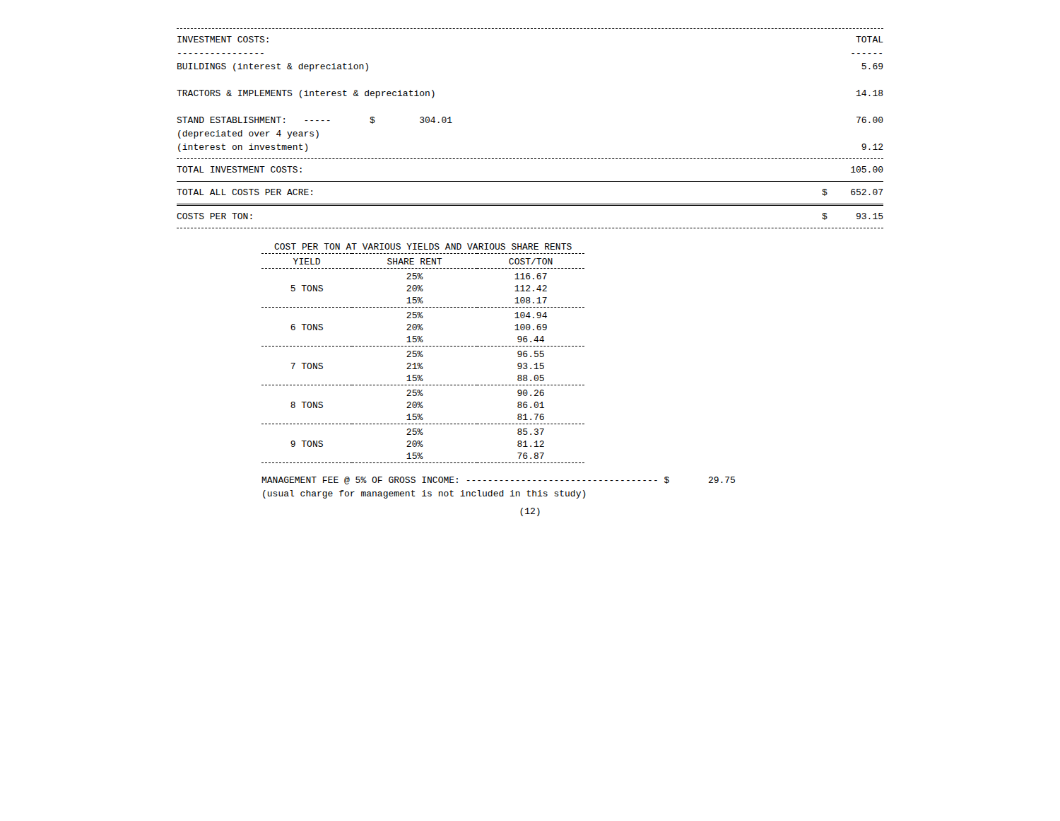| INVESTMENT COSTS: | TOTAL |
| ---------------- | ------ |
| BUILDINGS (interest & depreciation) | 5.69 |
| TRACTORS & IMPLEMENTS (interest & depreciation) | 14.18 |
| STAND ESTABLISHMENT: ----- $ 304.01 | 76.00 |
| (depreciated over 4 years) | |
| (interest on investment) | 9.12 |
| TOTAL INVESTMENT COSTS: | 105.00 |
| TOTAL ALL COSTS PER ACRE: | $ 652.07 |
| COSTS PER TON: | $ 93.15 |
| COST PER TON AT VARIOUS YIELDS AND VARIOUS SHARE RENTS |
| YIELD | SHARE RENT | COST/TON |
| | 25% | 116.67 |
| 5 TONS | 20% | 112.42 |
| | 15% | 108.17 |
| | 25% | 104.94 |
| 6 TONS | 20% | 100.69 |
| | 15% | 96.44 |
| | 25% | 96.55 |
| 7 TONS | 21% | 93.15 |
| | 15% | 88.05 |
| | 25% | 90.26 |
| 8 TONS | 20% | 86.01 |
| | 15% | 81.76 |
| | 25% | 85.37 |
| 9 TONS | 20% | 81.12 |
| | 15% | 76.87 |
MANAGEMENT FEE @ 5% OF GROSS INCOME: ----------------------------------- $ 29.75
(usual charge for management is not included in this study)
(12)